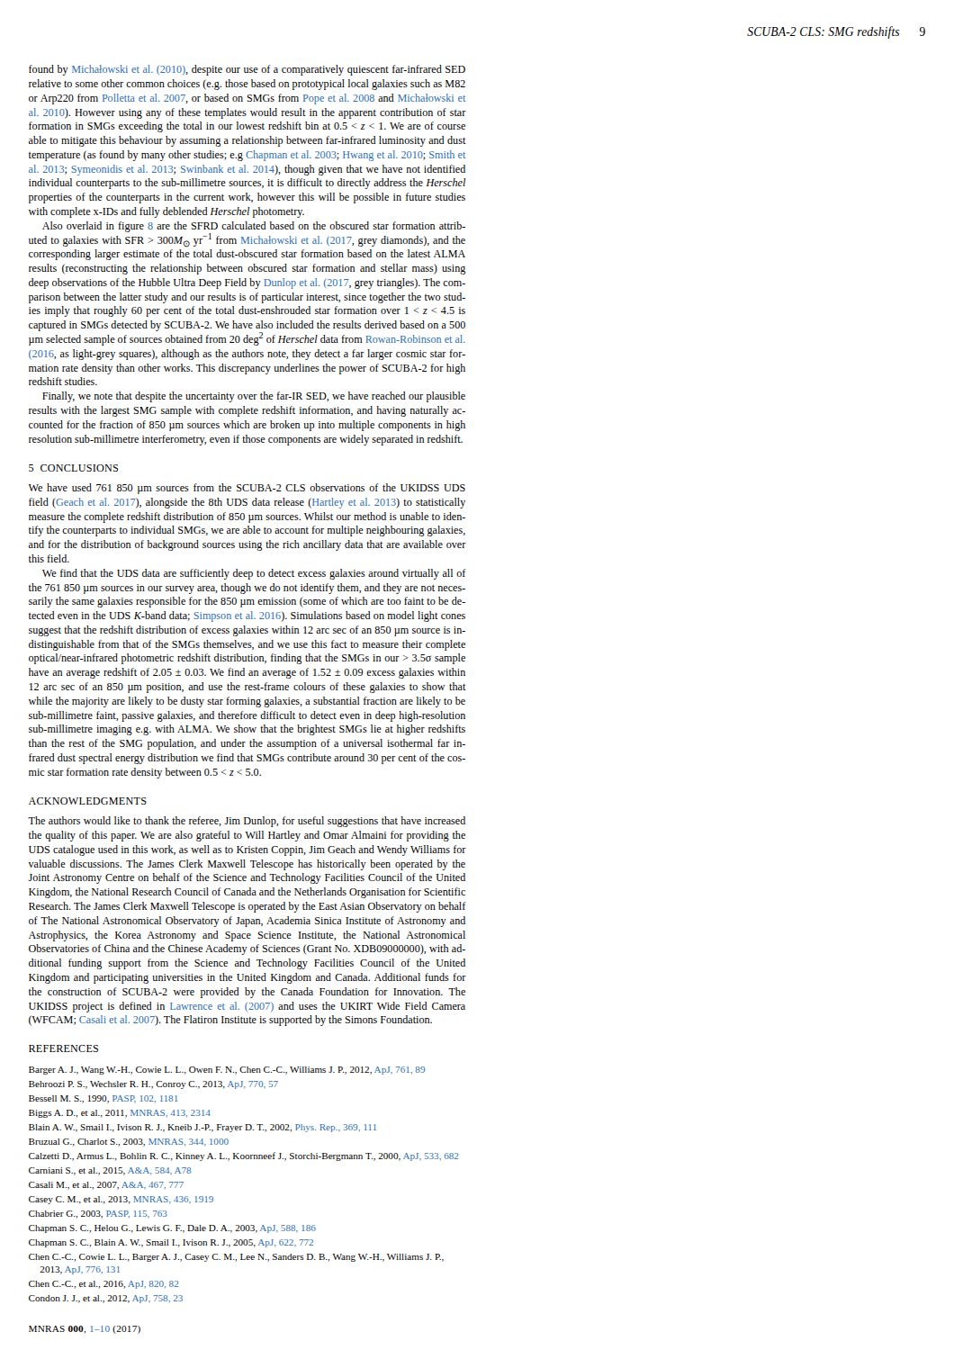SCUBA-2 CLS: SMG redshifts 9
found by Michałowski et al. (2010), despite our use of a comparatively quiescent far-infrared SED relative to some other common choices (e.g. those based on prototypical local galaxies such as M82 or Arp220 from Polletta et al. 2007, or based on SMGs from Pope et al. 2008 and Michałowski et al. 2010). However using any of these templates would result in the apparent contribution of star formation in SMGs exceeding the total in our lowest redshift bin at 0.5 < z < 1. We are of course able to mitigate this behaviour by assuming a relationship between far-infrared luminosity and dust temperature (as found by many other studies; e.g Chapman et al. 2003; Hwang et al. 2010; Smith et al. 2013; Symeonidis et al. 2013; Swinbank et al. 2014), though given that we have not identified individual counterparts to the sub-millimetre sources, it is difficult to directly address the Herschel properties of the counterparts in the current work, however this will be possible in future studies with complete x-IDs and fully deblended Herschel photometry.
Also overlaid in figure 8 are the SFRD calculated based on the obscured star formation attributed to galaxies with SFR > 300M⊙ yr−1 from Michałowski et al. (2017, grey diamonds), and the corresponding larger estimate of the total dust-obscured star formation based on the latest ALMA results (reconstructing the relationship between obscured star formation and stellar mass) using deep observations of the Hubble Ultra Deep Field by Dunlop et al. (2017, grey triangles). The comparison between the latter study and our results is of particular interest, since together the two studies imply that roughly 60 per cent of the total dust-enshrouded star formation over 1 < z < 4.5 is captured in SMGs detected by SCUBA-2. We have also included the results derived based on a 500 µm selected sample of sources obtained from 20 deg2 of Herschel data from Rowan-Robinson et al. (2016, as light-grey squares), although as the authors note, they detect a far larger cosmic star formation rate density than other works. This discrepancy underlines the power of SCUBA-2 for high redshift studies.
Finally, we note that despite the uncertainty over the far-IR SED, we have reached our plausible results with the largest SMG sample with complete redshift information, and having naturally accounted for the fraction of 850 µm sources which are broken up into multiple components in high resolution sub-millimetre interferometry, even if those components are widely separated in redshift.
5 CONCLUSIONS
We have used 761 850 µm sources from the SCUBA-2 CLS observations of the UKIDSS UDS field (Geach et al. 2017), alongside the 8th UDS data release (Hartley et al. 2013) to statistically measure the complete redshift distribution of 850 µm sources. Whilst our method is unable to identify the counterparts to individual SMGs, we are able to account for multiple neighbouring galaxies, and for the distribution of background sources using the rich ancillary data that are available over this field.
We find that the UDS data are sufficiently deep to detect excess galaxies around virtually all of the 761 850 µm sources in our survey area, though we do not identify them, and they are not necessarily the same galaxies responsible for the 850 µm emission (some of which are too faint to be detected even in the UDS K-band data; Simpson et al. 2016). Simulations based on model light cones suggest that the redshift distribution of excess galaxies within 12 arc sec of an 850 µm source is indistinguishable from that of the SMGs themselves, and we use this fact to measure their complete optical/near-infrared photometric redshift distribution, finding that the SMGs in our > 3.5σ sample have an average redshift of 2.05 ± 0.03. We find an average of 1.52 ± 0.09 excess galaxies within 12 arc sec of an 850 µm position, and use the rest-frame colours of these galaxies to show that while the majority are likely to be dusty star forming galaxies, a substantial fraction are likely to be sub-millimetre faint, passive galaxies, and therefore difficult to detect even in deep high-resolution sub-millimetre imaging e.g. with ALMA. We show that the brightest SMGs lie at higher redshifts than the rest of the SMG population, and under the assumption of a universal isothermal far infrared dust spectral energy distribution we find that SMGs contribute around 30 per cent of the cosmic star formation rate density between 0.5 < z < 5.0.
ACKNOWLEDGMENTS
The authors would like to thank the referee, Jim Dunlop, for useful suggestions that have increased the quality of this paper. We are also grateful to Will Hartley and Omar Almaini for providing the UDS catalogue used in this work, as well as to Kristen Coppin, Jim Geach and Wendy Williams for valuable discussions. The James Clerk Maxwell Telescope has historically been operated by the Joint Astronomy Centre on behalf of the Science and Technology Facilities Council of the United Kingdom, the National Research Council of Canada and the Netherlands Organisation for Scientific Research. The James Clerk Maxwell Telescope is operated by the East Asian Observatory on behalf of The National Astronomical Observatory of Japan, Academia Sinica Institute of Astronomy and Astrophysics, the Korea Astronomy and Space Science Institute, the National Astronomical Observatories of China and the Chinese Academy of Sciences (Grant No. XDB09000000), with additional funding support from the Science and Technology Facilities Council of the United Kingdom and participating universities in the United Kingdom and Canada. Additional funds for the construction of SCUBA-2 were provided by the Canada Foundation for Innovation. The UKIDSS project is defined in Lawrence et al. (2007) and uses the UKIRT Wide Field Camera (WFCAM; Casali et al. 2007). The Flatiron Institute is supported by the Simons Foundation.
REFERENCES
Barger A. J., Wang W.-H., Cowie L. L., Owen F. N., Chen C.-C., Williams J. P., 2012, ApJ, 761, 89
Behroozi P. S., Wechsler R. H., Conroy C., 2013, ApJ, 770, 57
Bessell M. S., 1990, PASP, 102, 1181
Biggs A. D., et al., 2011, MNRAS, 413, 2314
Blain A. W., Smail I., Ivison R. J., Kneib J.-P., Frayer D. T., 2002, Phys. Rep., 369, 111
Bruzual G., Charlot S., 2003, MNRAS, 344, 1000
Calzetti D., Armus L., Bohlin R. C., Kinney A. L., Koornneef J., Storchi-Bergmann T., 2000, ApJ, 533, 682
Carniani S., et al., 2015, A&A, 584, A78
Casali M., et al., 2007, A&A, 467, 777
Casey C. M., et al., 2013, MNRAS, 436, 1919
Chabrier G., 2003, PASP, 115, 763
Chapman S. C., Helou G., Lewis G. F., Dale D. A., 2003, ApJ, 588, 186
Chapman S. C., Blain A. W., Smail I., Ivison R. J., 2005, ApJ, 622, 772
Chen C.-C., Cowie L. L., Barger A. J., Casey C. M., Lee N., Sanders D. B., Wang W.-H., Williams J. P., 2013, ApJ, 776, 131
Chen C.-C., et al., 2016, ApJ, 820, 82
Condon J. J., et al., 2012, ApJ, 758, 23
MNRAS 000, 1–10 (2017)